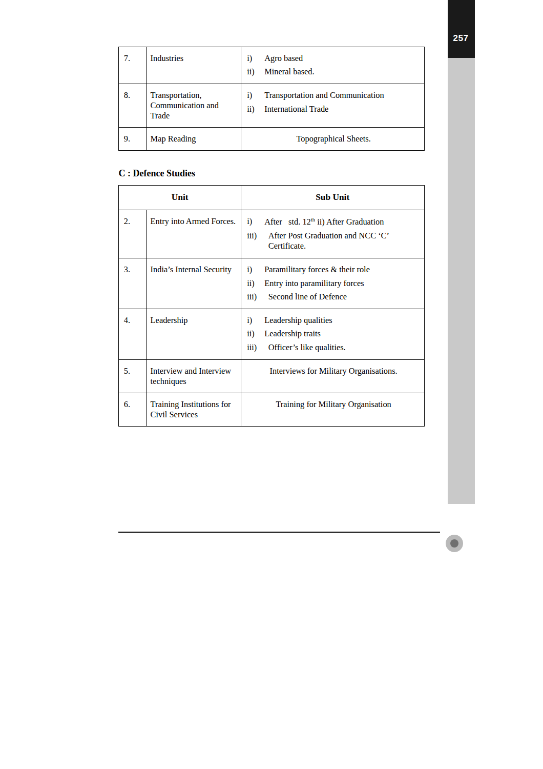257
| 7. | Industries | i) Agro based ii) Mineral based. |
| 8. | Transportation, Communication and Trade | i) Transportation and Communication ii) International Trade |
| 9. | Map Reading | Topographical Sheets. |
C : Defence Studies
| Unit | Sub Unit |
| --- | --- |
| 2. | Entry into Armed Forces. | i) After std. 12 th ii) After Graduation iii) After Post Graduation and NCC ‘C’ Certificate. |
| 3. | India’s Internal Security | i) Paramilitary forces & their role ii) Entry into paramilitary forces iii) Second line of Defence |
| 4. | Leadership | i) Leadership qualities ii) Leadership traits iii) Officer’s like qualities. |
| 5. | Interview and Interview techniques | Interviews for Military Organisations. |
| 6. | Training Institutions for Civil Services | Training for Military Organisation |